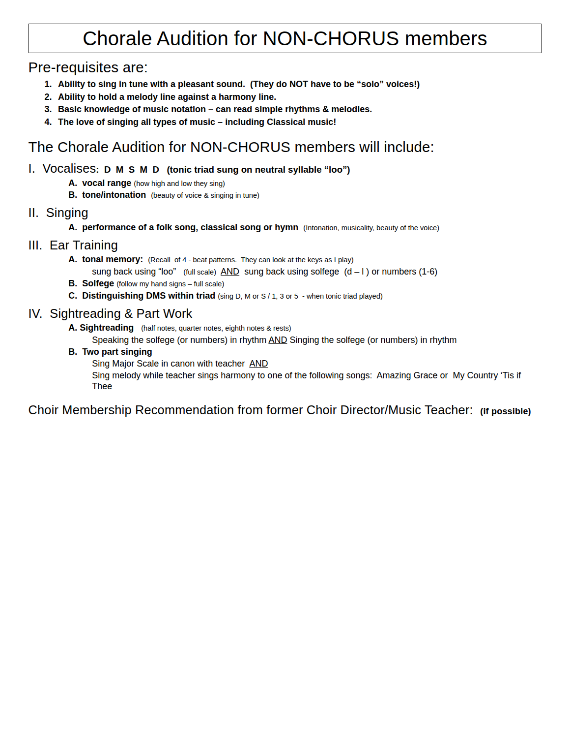Chorale Audition for NON-CHORUS members
Pre-requisites are:
Ability to sing in tune with a pleasant sound. (They do NOT have to be “solo” voices!)
Ability to hold a melody line against a harmony line.
Basic knowledge of music notation – can read simple rhythms & melodies.
The love of singing all types of music – including Classical music!
The Chorale Audition for NON-CHORUS members will include:
I. Vocalises: D M S M D (tonic triad sung on neutral syllable “loo”)
A. vocal range (how high and low they sing)
B. tone/intonation (beauty of voice & singing in tune)
II. Singing
A. performance of a folk song, classical song or hymn (Intonation, musicality, beauty of the voice)
III. Ear Training
A. tonal memory: (Recall of 4 - beat patterns. They can look at the keys as I play)
sung back using “loo” (full scale) AND sung back using solfege (d – l ) or numbers (1-6)
B. Solfege (follow my hand signs – full scale)
C. Distinguishing DMS within triad (sing D, M or S / 1, 3 or 5 - when tonic triad played)
IV. Sightreading & Part Work
A. Sightreading (half notes, quarter notes, eighth notes & rests)
Speaking the solfege (or numbers) in rhythm AND Singing the solfege (or numbers) in rhythm
B. Two part singing
Sing Major Scale in canon with teacher AND
Sing melody while teacher sings harmony to one of the following songs: Amazing Grace or My Country ‘Tis if Thee
Choir Membership Recommendation from former Choir Director/Music Teacher: (if possible)